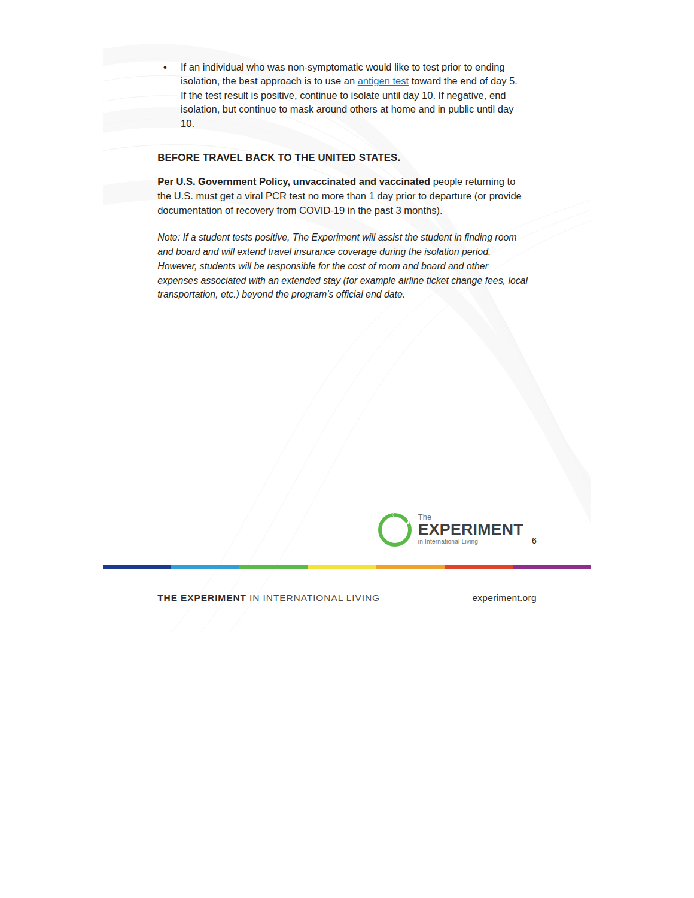If an individual who was non-symptomatic would like to test prior to ending isolation, the best approach is to use an antigen test toward the end of day 5. If the test result is positive, continue to isolate until day 10. If negative, end isolation, but continue to mask around others at home and in public until day 10.
Before travel back to the United States.
Per U.S. Government Policy, unvaccinated and vaccinated people returning to the U.S. must get a viral PCR test no more than 1 day prior to departure (or provide documentation of recovery from COVID-19 in the past 3 months).
Note: If a student tests positive, The Experiment will assist the student in finding room and board and will extend travel insurance coverage during the isolation period. However, students will be responsible for the cost of room and board and other expenses associated with an extended stay (for example airline ticket change fees, local transportation, etc.) beyond the program’s official end date.
The EXPERIMENT in International Living
6
THE EXPERIMENT IN INTERNATIONAL LIVING
experiment.org